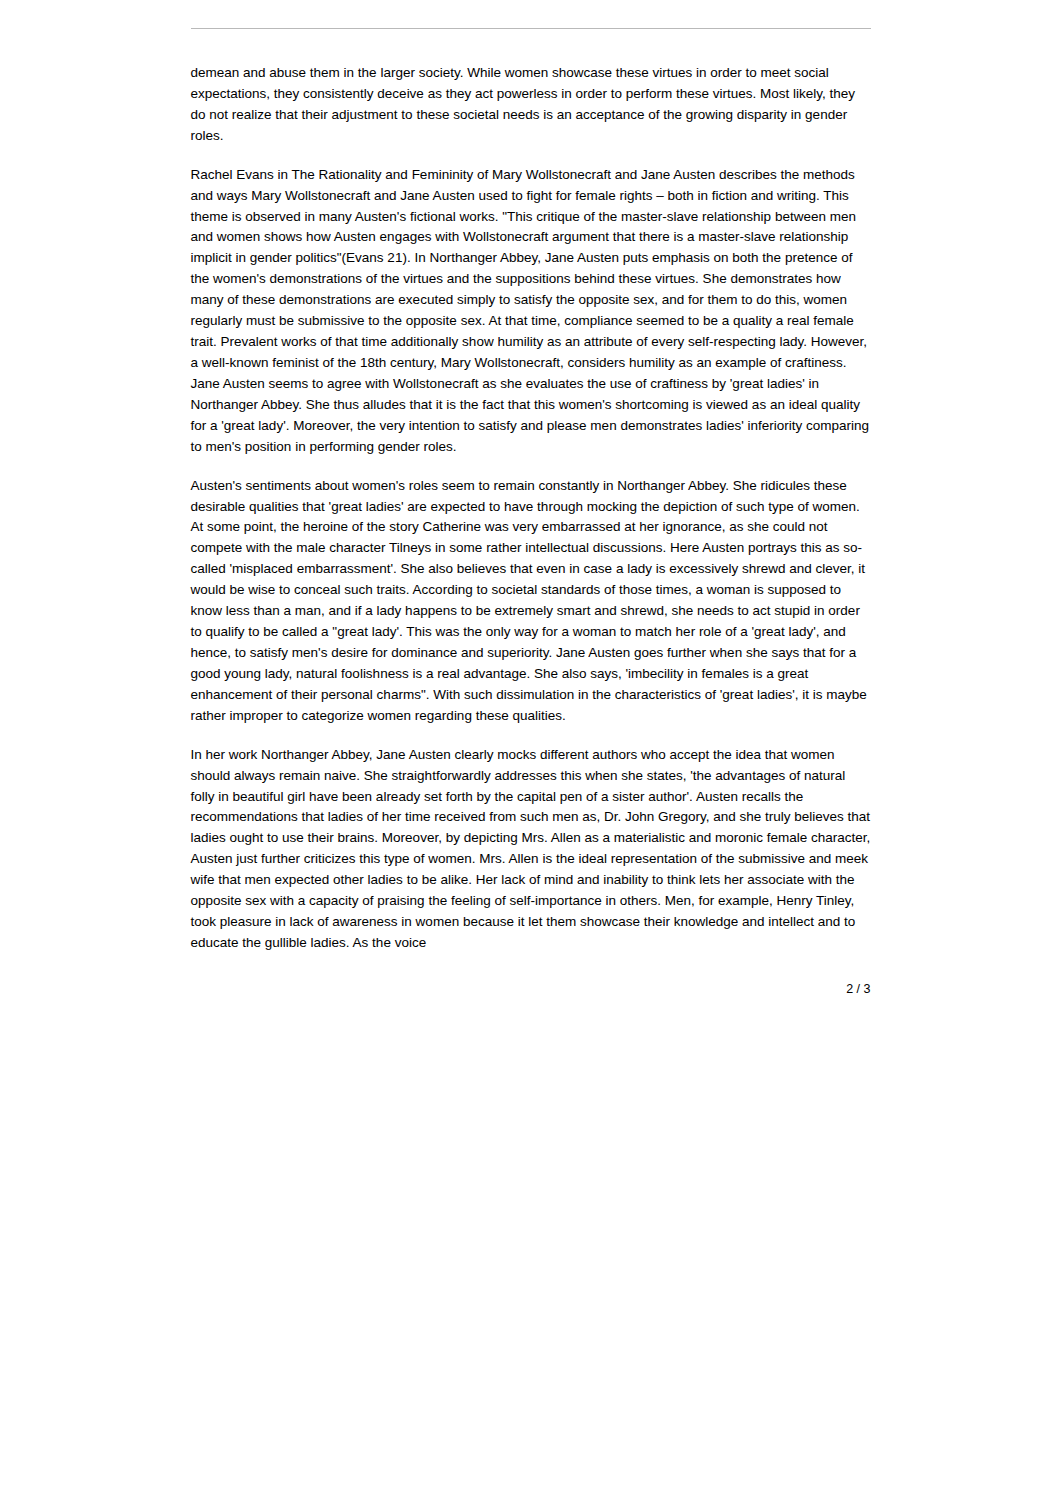demean and abuse them in the larger society. While women showcase these virtues in order to meet social expectations, they consistently deceive as they act powerless in order to perform these virtues. Most likely, they do not realize that their adjustment to these societal needs is an acceptance of the growing disparity in gender roles.
Rachel Evans in The Rationality and Femininity of Mary Wollstonecraft and Jane Austen describes the methods and ways Mary Wollstonecraft and Jane Austen used to fight for female rights – both in fiction and writing. This theme is observed in many Austen's fictional works. "This critique of the master-slave relationship between men and women shows how Austen engages with Wollstonecraft argument that there is a master-slave relationship implicit in gender politics"(Evans 21). In Northanger Abbey, Jane Austen puts emphasis on both the pretence of the women's demonstrations of the virtues and the suppositions behind these virtues. She demonstrates how many of these demonstrations are executed simply to satisfy the opposite sex, and for them to do this, women regularly must be submissive to the opposite sex. At that time, compliance seemed to be a quality a real female trait. Prevalent works of that time additionally show humility as an attribute of every self-respecting lady. However, a well-known feminist of the 18th century, Mary Wollstonecraft, considers humility as an example of craftiness. Jane Austen seems to agree with Wollstonecraft as she evaluates the use of craftiness by 'great ladies' in Northanger Abbey. She thus alludes that it is the fact that this women's shortcoming is viewed as an ideal quality for a 'great lady'. Moreover, the very intention to satisfy and please men demonstrates ladies' inferiority comparing to men's position in performing gender roles.
Austen's sentiments about women's roles seem to remain constantly in Northanger Abbey. She ridicules these desirable qualities that 'great ladies' are expected to have through mocking the depiction of such type of women. At some point, the heroine of the story Catherine was very embarrassed at her ignorance, as she could not compete with the male character Tilneys in some rather intellectual discussions. Here Austen portrays this as so-called 'misplaced embarrassment'. She also believes that even in case a lady is excessively shrewd and clever, it would be wise to conceal such traits. According to societal standards of those times, a woman is supposed to know less than a man, and if a lady happens to be extremely smart and shrewd, she needs to act stupid in order to qualify to be called a "great lady'. This was the only way for a woman to match her role of a 'great lady', and hence, to satisfy men's desire for dominance and superiority. Jane Austen goes further when she says that for a good young lady, natural foolishness is a real advantage. She also says, 'imbecility in females is a great enhancement of their personal charms". With such dissimulation in the characteristics of 'great ladies', it is maybe rather improper to categorize women regarding these qualities.
In her work Northanger Abbey, Jane Austen clearly mocks different authors who accept the idea that women should always remain naive. She straightforwardly addresses this when she states, 'the advantages of natural folly in beautiful girl have been already set forth by the capital pen of a sister author'. Austen recalls the recommendations that ladies of her time received from such men as, Dr. John Gregory, and she truly believes that ladies ought to use their brains. Moreover, by depicting Mrs. Allen as a materialistic and moronic female character, Austen just further criticizes this type of women. Mrs. Allen is the ideal representation of the submissive and meek wife that men expected other ladies to be alike. Her lack of mind and inability to think lets her associate with the opposite sex with a capacity of praising the feeling of self-importance in others. Men, for example, Henry Tinley, took pleasure in lack of awareness in women because it let them showcase their knowledge and intellect and to educate the gullible ladies. As the voice
2 / 3